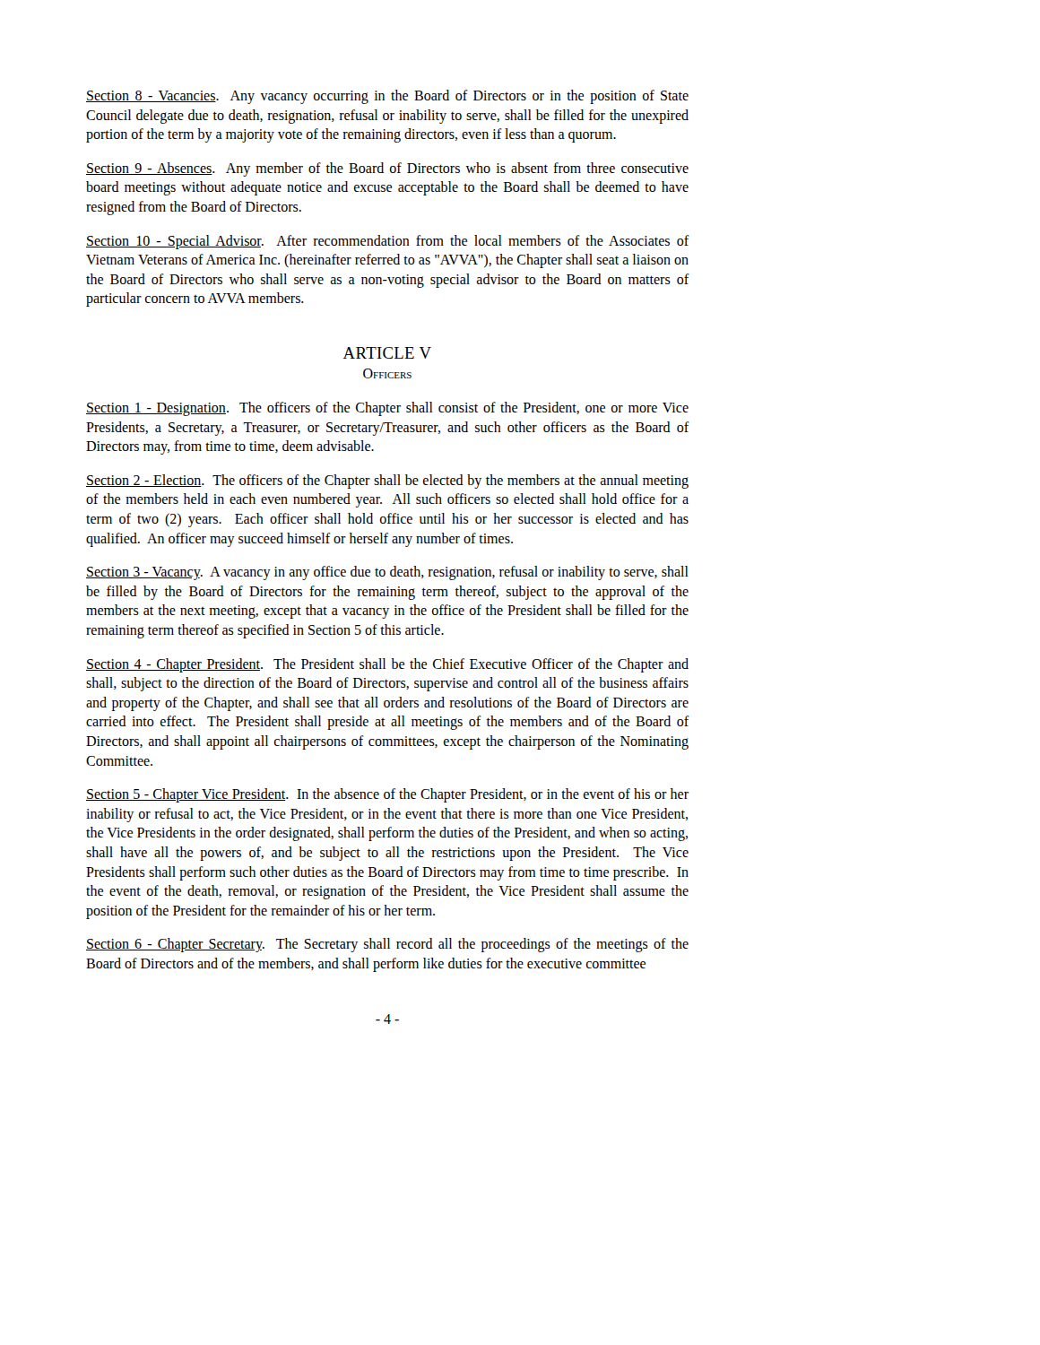Section 8 - Vacancies. Any vacancy occurring in the Board of Directors or in the position of State Council delegate due to death, resignation, refusal or inability to serve, shall be filled for the unexpired portion of the term by a majority vote of the remaining directors, even if less than a quorum.
Section 9 - Absences. Any member of the Board of Directors who is absent from three consecutive board meetings without adequate notice and excuse acceptable to the Board shall be deemed to have resigned from the Board of Directors.
Section 10 - Special Advisor. After recommendation from the local members of the Associates of Vietnam Veterans of America Inc. (hereinafter referred to as "AVVA"), the Chapter shall seat a liaison on the Board of Directors who shall serve as a non-voting special advisor to the Board on matters of particular concern to AVVA members.
ARTICLE V
Officers
Section 1 - Designation. The officers of the Chapter shall consist of the President, one or more Vice Presidents, a Secretary, a Treasurer, or Secretary/Treasurer, and such other officers as the Board of Directors may, from time to time, deem advisable.
Section 2 - Election. The officers of the Chapter shall be elected by the members at the annual meeting of the members held in each even numbered year. All such officers so elected shall hold office for a term of two (2) years. Each officer shall hold office until his or her successor is elected and has qualified. An officer may succeed himself or herself any number of times.
Section 3 - Vacancy. A vacancy in any office due to death, resignation, refusal or inability to serve, shall be filled by the Board of Directors for the remaining term thereof, subject to the approval of the members at the next meeting, except that a vacancy in the office of the President shall be filled for the remaining term thereof as specified in Section 5 of this article.
Section 4 - Chapter President. The President shall be the Chief Executive Officer of the Chapter and shall, subject to the direction of the Board of Directors, supervise and control all of the business affairs and property of the Chapter, and shall see that all orders and resolutions of the Board of Directors are carried into effect. The President shall preside at all meetings of the members and of the Board of Directors, and shall appoint all chairpersons of committees, except the chairperson of the Nominating Committee.
Section 5 - Chapter Vice President. In the absence of the Chapter President, or in the event of his or her inability or refusal to act, the Vice President, or in the event that there is more than one Vice President, the Vice Presidents in the order designated, shall perform the duties of the President, and when so acting, shall have all the powers of, and be subject to all the restrictions upon the President. The Vice Presidents shall perform such other duties as the Board of Directors may from time to time prescribe. In the event of the death, removal, or resignation of the President, the Vice President shall assume the position of the President for the remainder of his or her term.
Section 6 - Chapter Secretary. The Secretary shall record all the proceedings of the meetings of the Board of Directors and of the members, and shall perform like duties for the executive committee
- 4 -